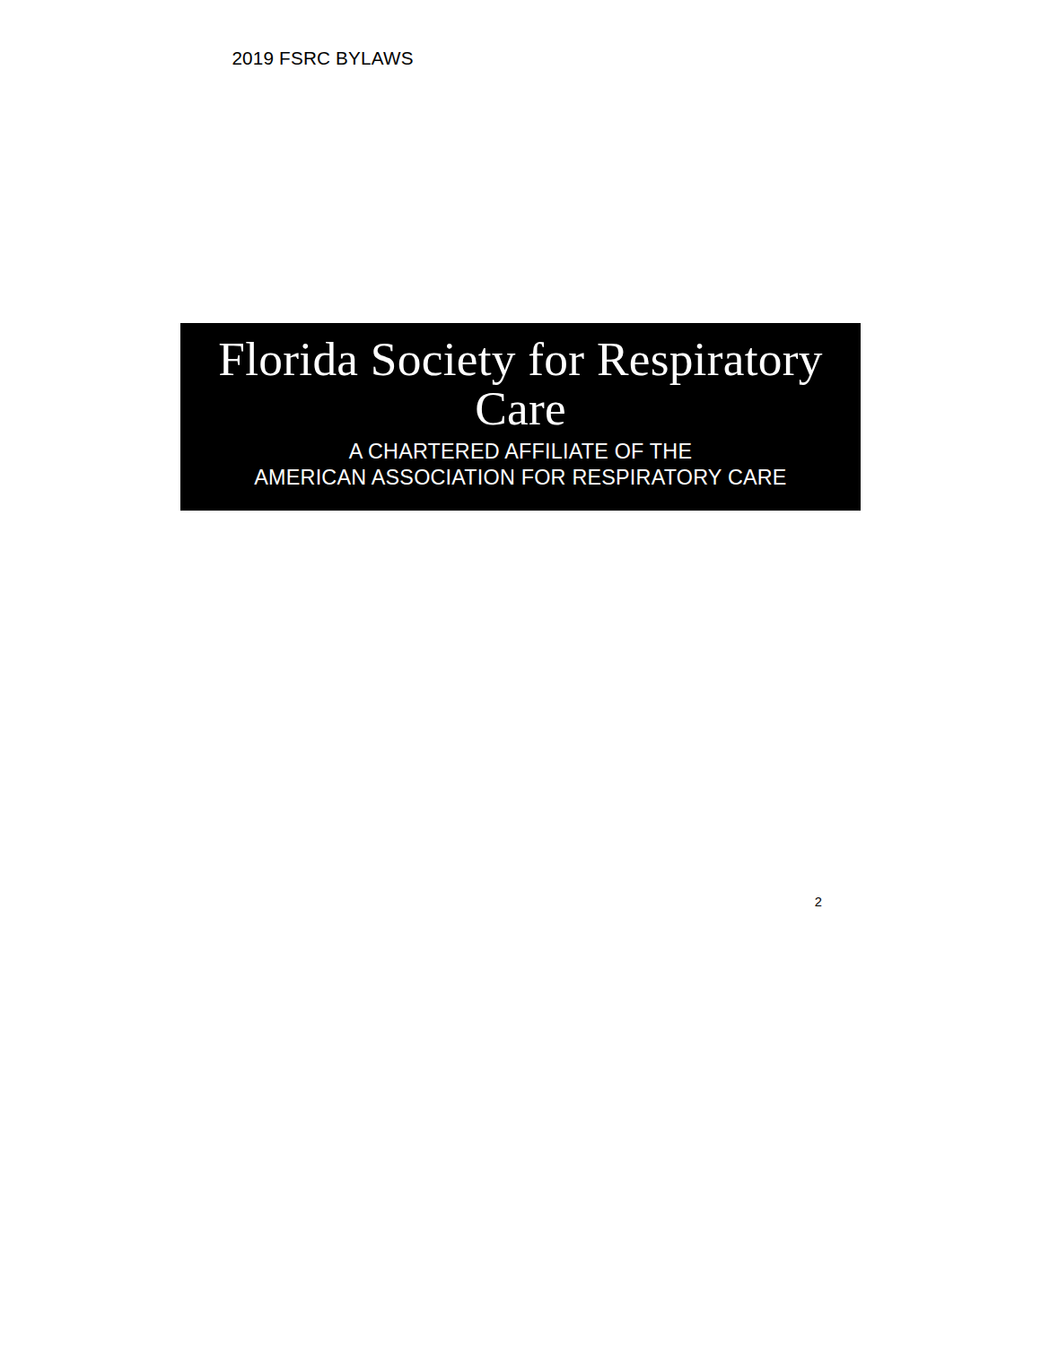2019 FSRC BYLAWS
Florida Society for Respiratory Care
A CHARTERED AFFILIATE OF THE AMERICAN ASSOCIATION FOR RESPIRATORY CARE
2